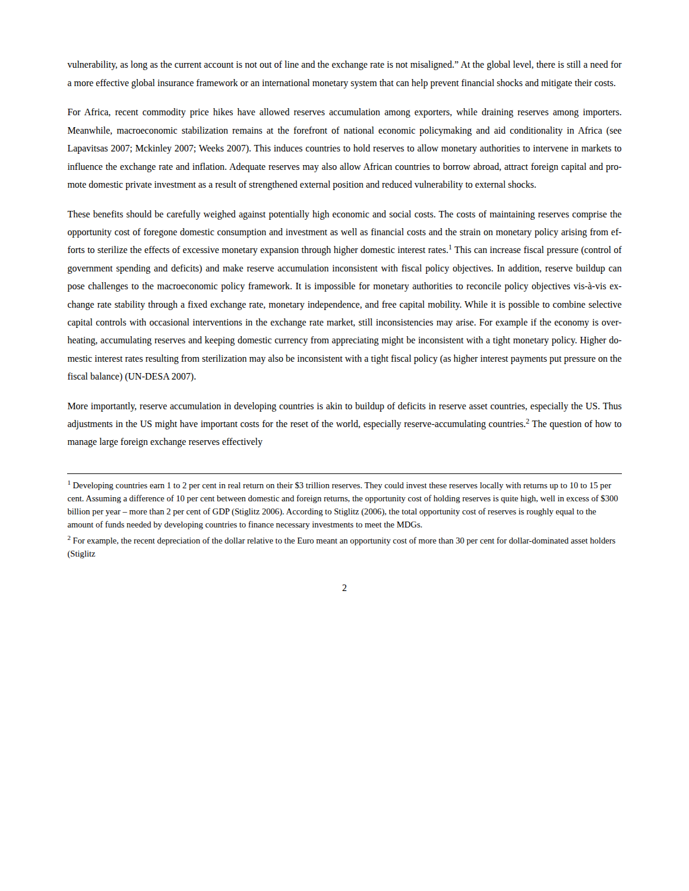vulnerability, as long as the current account is not out of line and the exchange rate is not misaligned.” At the global level, there is still a need for a more effective global insurance framework or an international monetary system that can help prevent financial shocks and mitigate their costs.
For Africa, recent commodity price hikes have allowed reserves accumulation among exporters, while draining reserves among importers. Meanwhile, macroeconomic stabilization remains at the forefront of national economic policymaking and aid conditionality in Africa (see Lapavitsas 2007; Mckinley 2007; Weeks 2007). This induces countries to hold reserves to allow monetary authorities to intervene in markets to influence the exchange rate and inflation. Adequate reserves may also allow African countries to borrow abroad, attract foreign capital and promote domestic private investment as a result of strengthened external position and reduced vulnerability to external shocks.
These benefits should be carefully weighed against potentially high economic and social costs. The costs of maintaining reserves comprise the opportunity cost of foregone domestic consumption and investment as well as financial costs and the strain on monetary policy arising from efforts to sterilize the effects of excessive monetary expansion through higher domestic interest rates.1 This can increase fiscal pressure (control of government spending and deficits) and make reserve accumulation inconsistent with fiscal policy objectives. In addition, reserve buildup can pose challenges to the macroeconomic policy framework. It is impossible for monetary authorities to reconcile policy objectives vis-à-vis exchange rate stability through a fixed exchange rate, monetary independence, and free capital mobility. While it is possible to combine selective capital controls with occasional interventions in the exchange rate market, still inconsistencies may arise. For example if the economy is overheating, accumulating reserves and keeping domestic currency from appreciating might be inconsistent with a tight monetary policy. Higher domestic interest rates resulting from sterilization may also be inconsistent with a tight fiscal policy (as higher interest payments put pressure on the fiscal balance) (UN-DESA 2007).
More importantly, reserve accumulation in developing countries is akin to buildup of deficits in reserve asset countries, especially the US. Thus adjustments in the US might have important costs for the reset of the world, especially reserve-accumulating countries.2 The question of how to manage large foreign exchange reserves effectively
1 Developing countries earn 1 to 2 per cent in real return on their $3 trillion reserves. They could invest these reserves locally with returns up to 10 to 15 per cent. Assuming a difference of 10 per cent between domestic and foreign returns, the opportunity cost of holding reserves is quite high, well in excess of $300 billion per year – more than 2 per cent of GDP (Stiglitz 2006). According to Stiglitz (2006), the total opportunity cost of reserves is roughly equal to the amount of funds needed by developing countries to finance necessary investments to meet the MDGs.
2 For example, the recent depreciation of the dollar relative to the Euro meant an opportunity cost of more than 30 per cent for dollar-dominated asset holders (Stiglitz
2